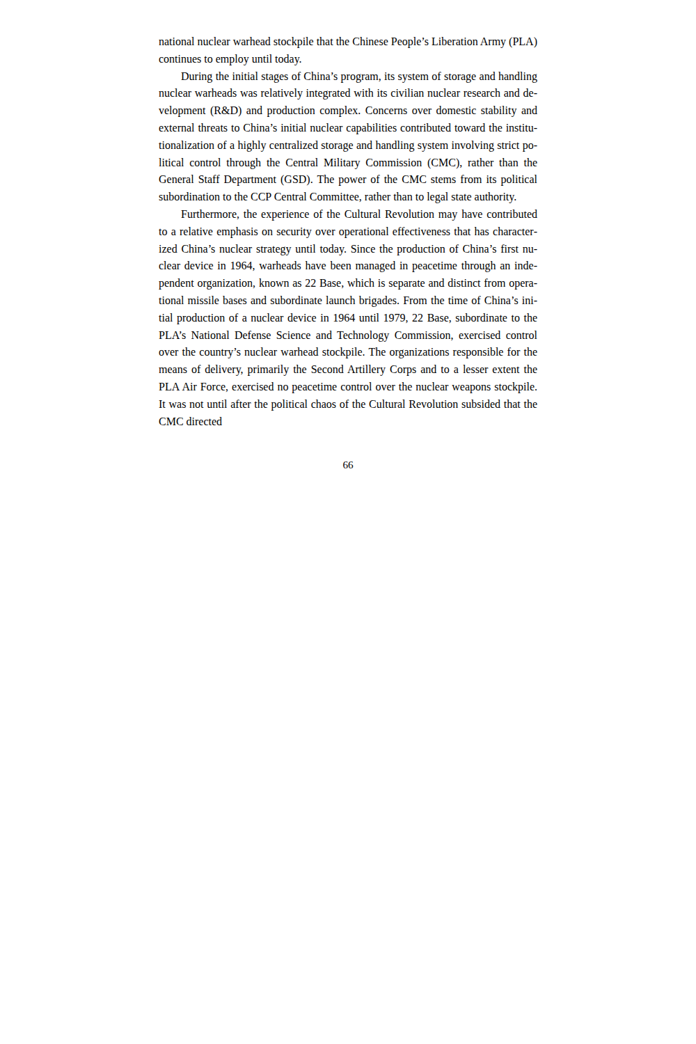national nuclear warhead stockpile that the Chinese People’s Liberation Army (PLA) continues to employ until today.
During the initial stages of China’s program, its system of storage and handling nuclear warheads was relatively integrated with its civilian nuclear research and development (R&D) and production complex. Concerns over domestic stability and external threats to China’s initial nuclear capabilities contributed toward the institutionalization of a highly centralized storage and handling system involving strict political control through the Central Military Commission (CMC), rather than the General Staff Department (GSD). The power of the CMC stems from its political subordination to the CCP Central Committee, rather than to legal state authority.
Furthermore, the experience of the Cultural Revolution may have contributed to a relative emphasis on security over operational effectiveness that has characterized China’s nuclear strategy until today. Since the production of China’s first nuclear device in 1964, warheads have been managed in peacetime through an independent organization, known as 22 Base, which is separate and distinct from operational missile bases and subordinate launch brigades. From the time of China’s initial production of a nuclear device in 1964 until 1979, 22 Base, subordinate to the PLA’s National Defense Science and Technology Commission, exercised control over the country’s nuclear warhead stockpile. The organizations responsible for the means of delivery, primarily the Second Artillery Corps and to a lesser extent the PLA Air Force, exercised no peacetime control over the nuclear weapons stockpile. It was not until after the political chaos of the Cultural Revolution subsided that the CMC directed
66